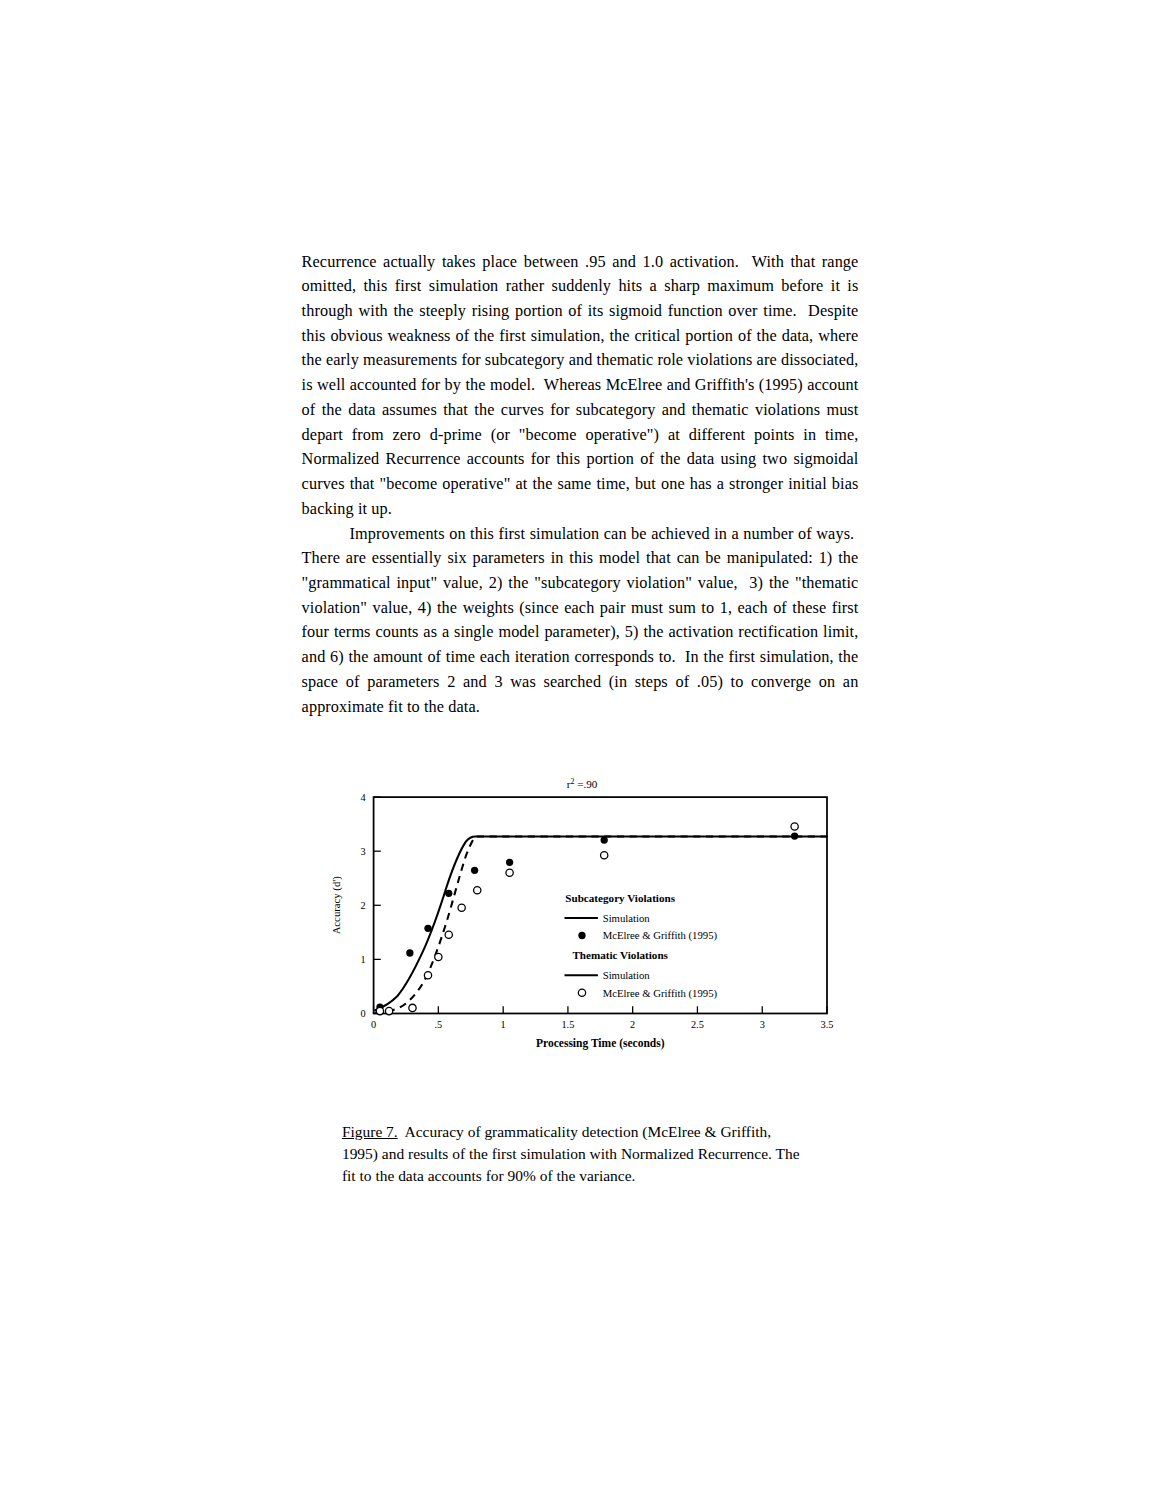Recurrence actually takes place between .95 and 1.0 activation. With that range omitted, this first simulation rather suddenly hits a sharp maximum before it is through with the steeply rising portion of its sigmoid function over time. Despite this obvious weakness of the first simulation, the critical portion of the data, where the early measurements for subcategory and thematic role violations are dissociated, is well accounted for by the model. Whereas McElree and Griffith's (1995) account of the data assumes that the curves for subcategory and thematic violations must depart from zero d-prime (or "become operative") at different points in time, Normalized Recurrence accounts for this portion of the data using two sigmoidal curves that "become operative" at the same time, but one has a stronger initial bias backing it up.
Improvements on this first simulation can be achieved in a number of ways. There are essentially six parameters in this model that can be manipulated: 1) the "grammatical input" value, 2) the "subcategory violation" value, 3) the "thematic violation" value, 4) the weights (since each pair must sum to 1, each of these first four terms counts as a single model parameter), 5) the activation rectification limit, and 6) the amount of time each iteration corresponds to. In the first simulation, the space of parameters 2 and 3 was searched (in steps of .05) to converge on an approximate fit to the data.
r2 =.90 4 3 2 1 0 Accuracy (d') 0 .5 1 1.5 2 2.5 3 3.5 Processing Time (seconds) Subcategory Violations Simulation McElree & Griffith (1995) Thematic Violations Simulation McElree & Griffith (1995)
Figure 7. Accuracy of grammaticality detection (McElree & Griffith, 1995) and results of the first simulation with Normalized Recurrence. The fit to the data accounts for 90% of the variance.